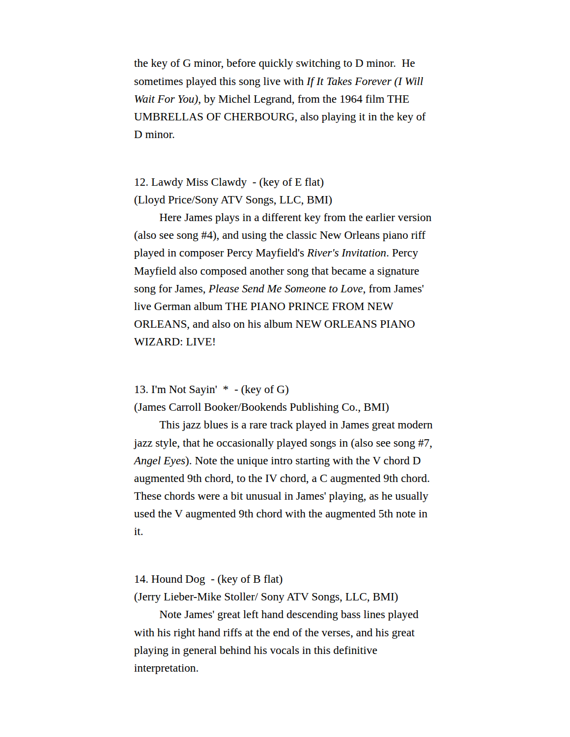the key of G minor, before quickly switching to D minor. He sometimes played this song live with If It Takes Forever (I Will Wait For You), by Michel Legrand, from the 1964 film THE UMBRELLAS OF CHERBOURG, also playing it in the key of D minor.
12. Lawdy Miss Clawdy - (key of E flat)
(Lloyd Price/Sony ATV Songs, LLC, BMI)
Here James plays in a different key from the earlier version (also see song #4), and using the classic New Orleans piano riff played in composer Percy Mayfield's River's Invitation. Percy Mayfield also composed another song that became a signature song for James, Please Send Me Someone to Love, from James' live German album THE PIANO PRINCE FROM NEW ORLEANS, and also on his album NEW ORLEANS PIANO WIZARD: LIVE!
13. I'm Not Sayin' * - (key of G)
(James Carroll Booker/Bookends Publishing Co., BMI)
This jazz blues is a rare track played in James great modern jazz style, that he occasionally played songs in (also see song #7, Angel Eyes). Note the unique intro starting with the V chord D augmented 9th chord, to the IV chord, a C augmented 9th chord. These chords were a bit unusual in James' playing, as he usually used the V augmented 9th chord with the augmented 5th note in it.
14. Hound Dog - (key of B flat)
(Jerry Lieber-Mike Stoller/ Sony ATV Songs, LLC, BMI)
Note James' great left hand descending bass lines played with his right hand riffs at the end of the verses, and his great playing in general behind his vocals in this definitive interpretation.